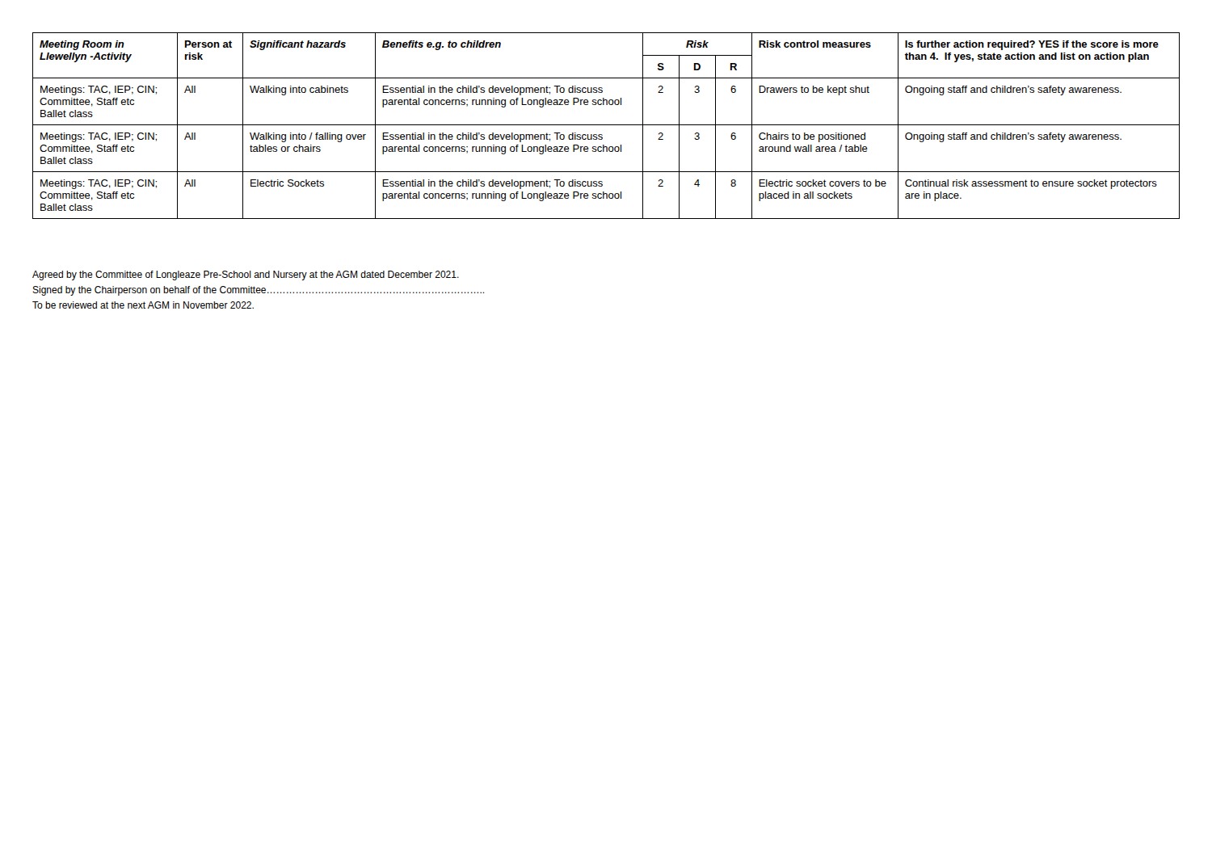| Meeting Room in Llewellyn -Activity | Person at risk | Significant hazards | Benefits e.g. to children | Risk | Risk control measures | Is further action required? YES if the score is more than 4. If yes, state action and list on action plan |
| --- | --- | --- | --- | --- | --- | --- |
| S | D | R |
| Meetings: TAC, IEP; CIN; Committee, Staff etc Ballet class | All | Walking into cabinets | Essential in the child’s development; To discuss parental concerns; running of Longleaze Pre school | 2 | 3 | 6 | Drawers to be kept shut | Ongoing staff and children’s safety awareness. |
| Meetings: TAC, IEP; CIN; Committee, Staff etc Ballet class | All | Walking into / falling over tables or chairs | Essential in the child’s development; To discuss parental concerns; running of Longleaze Pre school | 2 | 3 | 6 | Chairs to be positioned around wall area / table | Ongoing staff and children’s safety awareness. |
| Meetings: TAC, IEP; CIN; Committee, Staff etc Ballet class | All | Electric Sockets | Essential in the child’s development; To discuss parental concerns; running of Longleaze Pre school | 2 | 4 | 8 | Electric socket covers to be placed in all sockets | Continual risk assessment to ensure socket protectors are in place. |
Agreed by the Committee of Longleaze Pre-School and Nursery at the AGM dated December 2021.
Signed by the Chairperson on behalf of the Committee…………………………………………………………..
To be reviewed at the next AGM in November 2022.